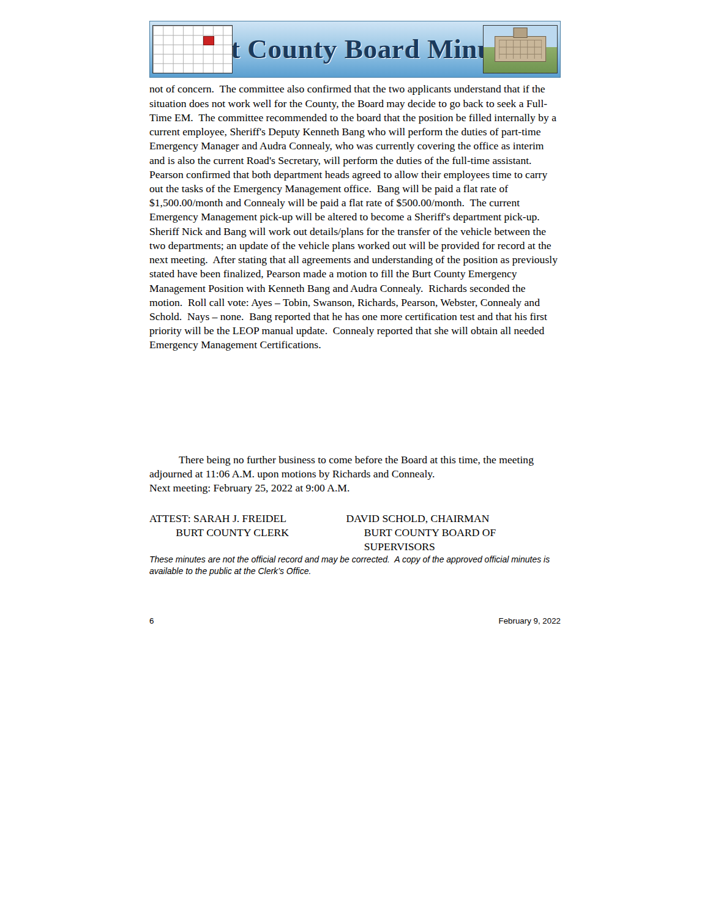Burt County Board Minutes
not of concern. The committee also confirmed that the two applicants understand that if the situation does not work well for the County, the Board may decide to go back to seek a Full-Time EM. The committee recommended to the board that the position be filled internally by a current employee, Sheriff's Deputy Kenneth Bang who will perform the duties of part-time Emergency Manager and Audra Connealy, who was currently covering the office as interim and is also the current Road's Secretary, will perform the duties of the full-time assistant. Pearson confirmed that both department heads agreed to allow their employees time to carry out the tasks of the Emergency Management office. Bang will be paid a flat rate of $1,500.00/month and Connealy will be paid a flat rate of $500.00/month. The current Emergency Management pick-up will be altered to become a Sheriff's department pick-up. Sheriff Nick and Bang will work out details/plans for the transfer of the vehicle between the two departments; an update of the vehicle plans worked out will be provided for record at the next meeting. After stating that all agreements and understanding of the position as previously stated have been finalized, Pearson made a motion to fill the Burt County Emergency Management Position with Kenneth Bang and Audra Connealy. Richards seconded the motion. Roll call vote: Ayes – Tobin, Swanson, Richards, Pearson, Webster, Connealy and Schold. Nays – none. Bang reported that he has one more certification test and that his first priority will be the LEOP manual update. Connealy reported that she will obtain all needed Emergency Management Certifications.
There being no further business to come before the Board at this time, the meeting adjourned at 11:06 A.M. upon motions by Richards and Connealy.
Next meeting: February 25, 2022 at 9:00 A.M.
ATTEST: SARAH J. FREIDEL
DAVID SCHOLD, CHAIRMAN
BURT COUNTY CLERK
BURT COUNTY BOARD OF SUPERVISORS
These minutes are not the official record and may be corrected. A copy of the approved official minutes is available to the public at the Clerk’s Office.
6
February 9, 2022